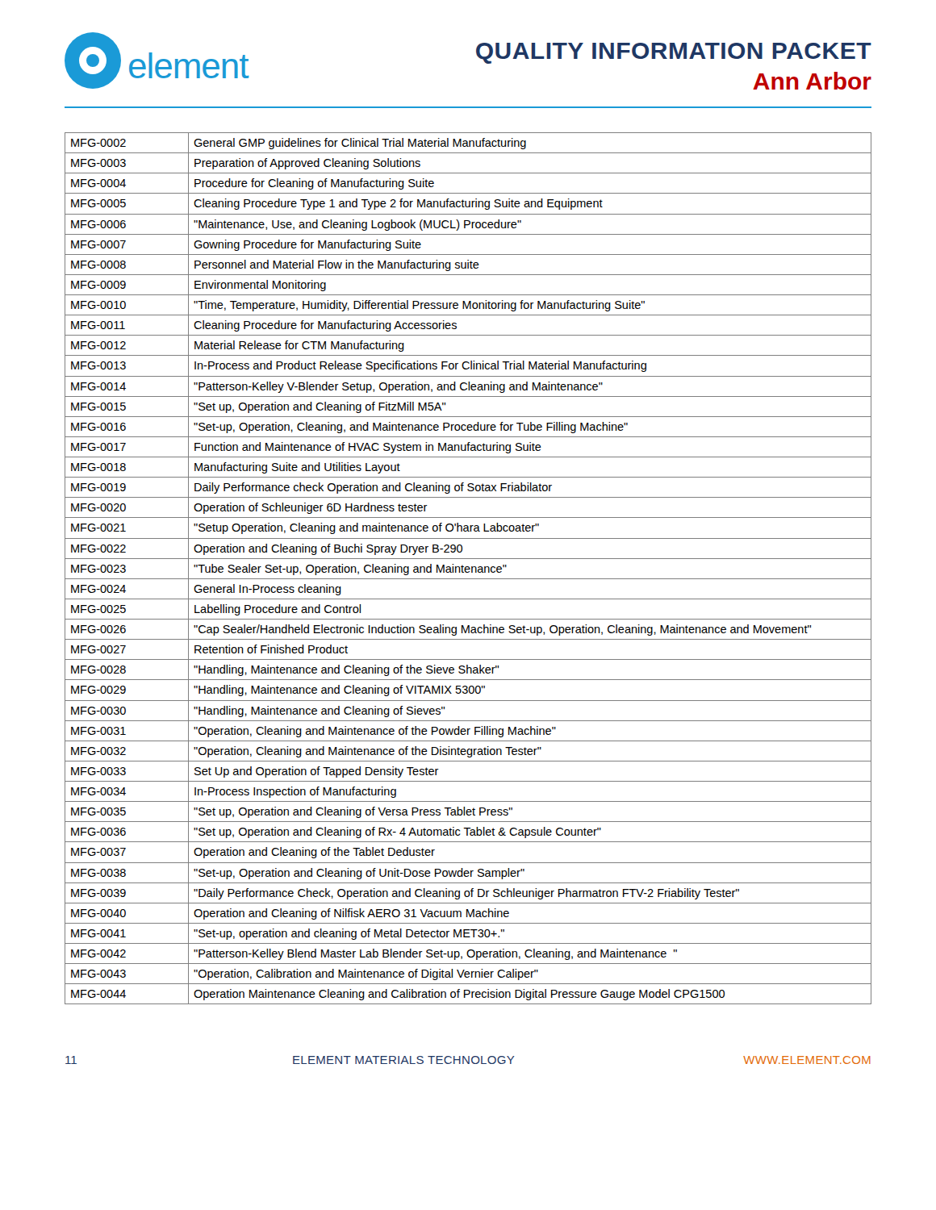element
QUALITY INFORMATION PACKET
Ann Arbor
| MFG-0002 | General GMP guidelines for Clinical Trial Material Manufacturing |
| MFG-0003 | Preparation of Approved Cleaning Solutions |
| MFG-0004 | Procedure for Cleaning of Manufacturing Suite |
| MFG-0005 | Cleaning Procedure Type 1 and Type 2 for Manufacturing Suite and Equipment |
| MFG-0006 | "Maintenance, Use, and Cleaning Logbook (MUCL) Procedure" |
| MFG-0007 | Gowning Procedure for Manufacturing Suite |
| MFG-0008 | Personnel and Material Flow in the Manufacturing suite |
| MFG-0009 | Environmental Monitoring |
| MFG-0010 | "Time, Temperature, Humidity, Differential Pressure Monitoring for Manufacturing Suite" |
| MFG-0011 | Cleaning Procedure for Manufacturing Accessories |
| MFG-0012 | Material Release for CTM Manufacturing |
| MFG-0013 | In-Process and Product Release Specifications For Clinical Trial Material Manufacturing |
| MFG-0014 | "Patterson-Kelley V-Blender Setup, Operation, and Cleaning and Maintenance" |
| MFG-0015 | "Set up, Operation and Cleaning of FitzMill M5A" |
| MFG-0016 | "Set-up, Operation, Cleaning, and Maintenance Procedure for Tube Filling Machine" |
| MFG-0017 | Function and Maintenance of HVAC System in Manufacturing Suite |
| MFG-0018 | Manufacturing Suite and Utilities Layout |
| MFG-0019 | Daily Performance check Operation and Cleaning of Sotax Friabilator |
| MFG-0020 | Operation of Schleuniger 6D Hardness tester |
| MFG-0021 | "Setup Operation, Cleaning and maintenance of O'hara Labcoater" |
| MFG-0022 | Operation and Cleaning of Buchi Spray Dryer B-290 |
| MFG-0023 | "Tube Sealer Set-up, Operation, Cleaning and Maintenance" |
| MFG-0024 | General In-Process cleaning |
| MFG-0025 | Labelling Procedure and Control |
| MFG-0026 | "Cap Sealer/Handheld Electronic Induction Sealing Machine Set-up, Operation, Cleaning, Maintenance and Movement" |
| MFG-0027 | Retention of Finished Product |
| MFG-0028 | "Handling, Maintenance and Cleaning of the Sieve Shaker" |
| MFG-0029 | "Handling, Maintenance and Cleaning of VITAMIX 5300" |
| MFG-0030 | "Handling, Maintenance and Cleaning of Sieves" |
| MFG-0031 | "Operation, Cleaning and Maintenance of the Powder Filling Machine" |
| MFG-0032 | "Operation, Cleaning and Maintenance of the Disintegration Tester" |
| MFG-0033 | Set Up and Operation of Tapped Density Tester |
| MFG-0034 | In-Process Inspection of Manufacturing |
| MFG-0035 | "Set up, Operation and Cleaning of Versa Press Tablet Press" |
| MFG-0036 | "Set up, Operation and Cleaning of Rx- 4 Automatic Tablet & Capsule Counter" |
| MFG-0037 | Operation and Cleaning of the Tablet Deduster |
| MFG-0038 | "Set-up, Operation and Cleaning of Unit-Dose Powder Sampler" |
| MFG-0039 | "Daily Performance Check, Operation and Cleaning of Dr Schleuniger Pharmatron FTV-2 Friability Tester" |
| MFG-0040 | Operation and Cleaning of Nilfisk AERO 31 Vacuum Machine |
| MFG-0041 | "Set-up, operation and cleaning of Metal Detector MET30+." |
| MFG-0042 | "Patterson-Kelley Blend Master Lab Blender Set-up, Operation, Cleaning, and Maintenance " |
| MFG-0043 | "Operation, Calibration and Maintenance of Digital Vernier Caliper" |
| MFG-0044 | Operation Maintenance Cleaning and Calibration of Precision Digital Pressure Gauge Model CPG1500 |
11
ELEMENT MATERIALS TECHNOLOGY
WWW.ELEMENT.COM